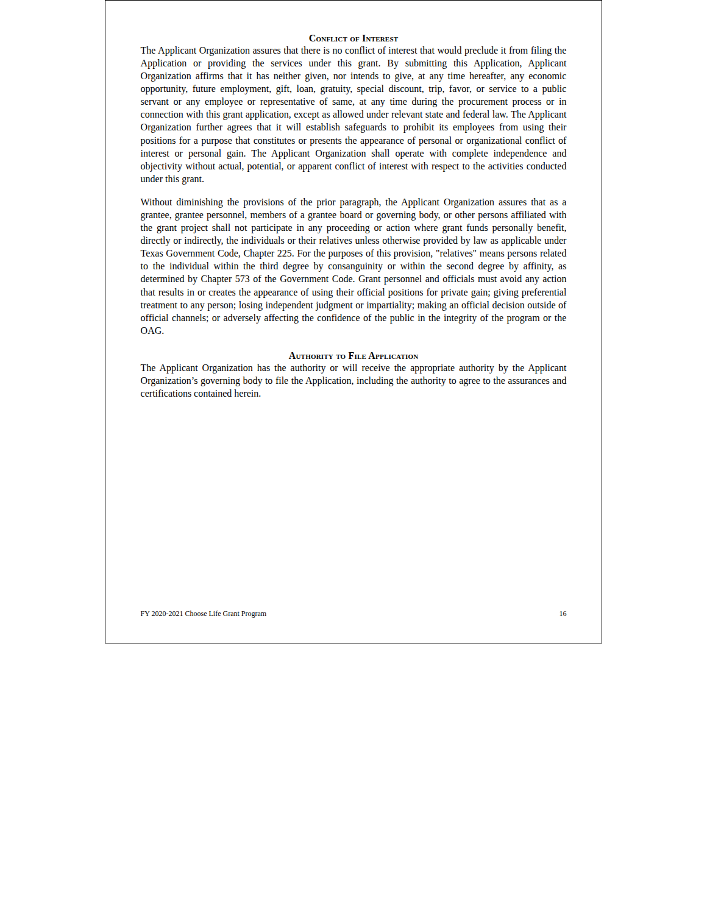Conflict of Interest
The Applicant Organization assures that there is no conflict of interest that would preclude it from filing the Application or providing the services under this grant. By submitting this Application, Applicant Organization affirms that it has neither given, nor intends to give, at any time hereafter, any economic opportunity, future employment, gift, loan, gratuity, special discount, trip, favor, or service to a public servant or any employee or representative of same, at any time during the procurement process or in connection with this grant application, except as allowed under relevant state and federal law. The Applicant Organization further agrees that it will establish safeguards to prohibit its employees from using their positions for a purpose that constitutes or presents the appearance of personal or organizational conflict of interest or personal gain. The Applicant Organization shall operate with complete independence and objectivity without actual, potential, or apparent conflict of interest with respect to the activities conducted under this grant.
Without diminishing the provisions of the prior paragraph, the Applicant Organization assures that as a grantee, grantee personnel, members of a grantee board or governing body, or other persons affiliated with the grant project shall not participate in any proceeding or action where grant funds personally benefit, directly or indirectly, the individuals or their relatives unless otherwise provided by law as applicable under Texas Government Code, Chapter 225. For the purposes of this provision, "relatives" means persons related to the individual within the third degree by consanguinity or within the second degree by affinity, as determined by Chapter 573 of the Government Code. Grant personnel and officials must avoid any action that results in or creates the appearance of using their official positions for private gain; giving preferential treatment to any person; losing independent judgment or impartiality; making an official decision outside of official channels; or adversely affecting the confidence of the public in the integrity of the program or the OAG.
Authority to File Application
The Applicant Organization has the authority or will receive the appropriate authority by the Applicant Organization’s governing body to file the Application, including the authority to agree to the assurances and certifications contained herein.
FY 2020-2021 Choose Life Grant Program
16